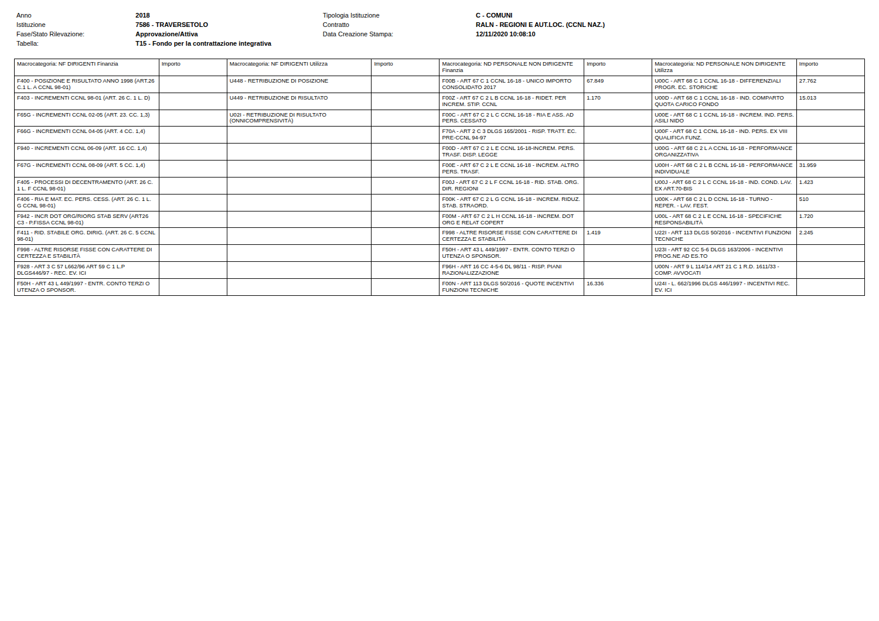| Anno | 2018 | Tipologia Istituzione | C - COMUNI |
| Istituzione | 7586 - TRAVERSETOLO | Contratto | RALN - REGIONI E AUT.LOC. (CCNL NAZ.) |
| Fase/Stato Rilevazione: | Approvazione/Attiva | Data Creazione Stampa: | 12/11/2020 10:08:10 |
| Tabella: | T15 - Fondo per la contrattazione integrativa |
| Macrocategoria: NF DIRIGENTI Finanzia | Importo | Macrocategoria: NF DIRIGENTI Utilizza | Importo | Macrocategoria: ND PERSONALE NON DIRIGENTE Finanzia | Importo | Macrocategoria: ND PERSONALE NON DIRIGENTE Utilizza | Importo |
| --- | --- | --- | --- | --- | --- | --- | --- |
| F400 - POSIZIONE E RISULTATO ANNO 1998 (ART.26 C.1 L. A CCNL 98-01) | | U448 - RETRIBUZIONE DI POSIZIONE | | F00B - ART 67 C 1 CCNL 16-18 - UNICO IMPORTO CONSOLIDATO 2017 | 67.849 | U00C - ART 68 C 1 CCNL 16-18 - DIFFERENZIALI PROGR. EC. STORICHE | 27.762 |
| F403 - INCREMENTI CCNL 98-01 (ART. 26 C. 1 L. D) | | U449 - RETRIBUZIONE DI RISULTATO | | F00Z - ART 67 C 2 L B CCNL 16-18 - RIDET. PER INCREM. STIP. CCNL | 1.170 | U00D - ART 68 C 1 CCNL 16-18 - IND. COMPARTO QUOTA CARICO FONDO | 15.013 |
| F65G - INCREMENTI CCNL 02-05 (ART. 23. CC. 1,3) | | U02I - RETRIBUZIONE DI RISULTATO (ONNICOMPRENSIVITÀ) | | F00C - ART 67 C 2 L C CCNL 16-18 - RIA E ASS. AD PERS. CESSATO | | U00E - ART 68 C 1 CCNL 16-18 - INCREM. IND. PERS. ASILI NIDO | |
| F66G - INCREMENTI CCNL 04-05 (ART. 4 CC. 1,4) | | | | F70A - ART 2 C 3 DLGS 165/2001 - RISP. TRATT. EC. PRE-CCNL 94-97 | | U00F - ART 68 C 1 CCNL 16-18 - IND. PERS. EX VIII QUALIFICA FUNZ. | |
| F940 - INCREMENTI CCNL 06-09 (ART. 16 CC. 1,4) | | | | F00D - ART 67 C 2 L E CCNL 16-18-INCREM. PERS. TRASF. DISP. LEGGE | | U00G - ART 68 C 2 L A CCNL 16-18 - PERFORMANCE ORGANIZZATIVA | |
| F67G - INCREMENTI CCNL 08-09 (ART. 5 CC. 1,4) | | | | F00E - ART 67 C 2 L E CCNL 16-18 - INCREM. ALTRO PERS. TRASF. | | U00H - ART 68 C 2 L B CCNL 16-18 - PERFORMANCE INDIVIDUALE | 31.959 |
| F405 - PROCESSI DI DECENTRAMENTO (ART. 26 C. 1 L. F CCNL 98-01) | | | | F00J - ART 67 C 2 L F CCNL 16-18 - RID. STAB. ORG. DIR. REGIONI | | U00J - ART 68 C 2 L C CCNL 16-18 - IND. COND. LAV. EX ART.70-BIS | 1.423 |
| F406 - RIA E MAT. EC. PERS. CESS. (ART. 26 C. 1 L. G CCNL 98-01) | | | | F00K - ART 67 C 2 L G CCNL 16-18 - INCREM. RIDUZ. STAB. STRAORD. | | U00K - ART 68 C 2 L D CCNL 16-18 - TURNO - REPER. - LAV. FEST. | 510 |
| F942 - INCR DOT ORG/RIORG STAB SERV (ART26 C3 - P.FISSA CCNL 98-01) | | | | F00M - ART 67 C 2 L H CCNL 16-18 - INCREM. DOT ORG E RELAT COPERT | | U00L - ART 68 C 2 L E CCNL 16-18 - SPECIFICHE RESPONSABILITÀ | 1.720 |
| F411 - RID. STABILE ORG. DIRIG. (ART. 26 C. 5 CCNL 98-01) | | | | F998 - ALTRE RISORSE FISSE CON CARATTERE DI CERTEZZA E STABILITÀ | 1.419 | U22I - ART 113 DLGS 50/2016 - INCENTIVI FUNZIONI TECNICHE | 2.245 |
| F998 - ALTRE RISORSE FISSE CON CARATTERE DI CERTEZZA E STABILITÀ | | | | F50H - ART 43 L 449/1997 - ENTR. CONTO TERZI O UTENZA O SPONSOR. | | U23I - ART 92 CC 5-6 DLGS 163/2006 - INCENTIVI PROG.NE AD ES.TO | |
| F928 - ART 3 C 57 L662/96 ART 59 C 1 L.P DLGS446/97 - REC. EV. ICI | | | | F96H - ART 16 CC 4-5-6 DL 98/11 - RISP. PIANI RAZIONALIZZAZIONE | | U00N - ART 9 L 114/14 ART 21 C 1 R.D. 1611/33 - COMP. AVVOCATI | |
| F50H - ART 43 L 449/1997 - ENTR. CONTO TERZI O UTENZA O SPONSOR. | | | | F00N - ART 113 DLGS 50/2016 - QUOTE INCENTIVI FUNZIONI TECNICHE | 16.336 | U24I - L. 662/1996 DLGS 446/1997 - INCENTIVI REC. EV. ICI | |